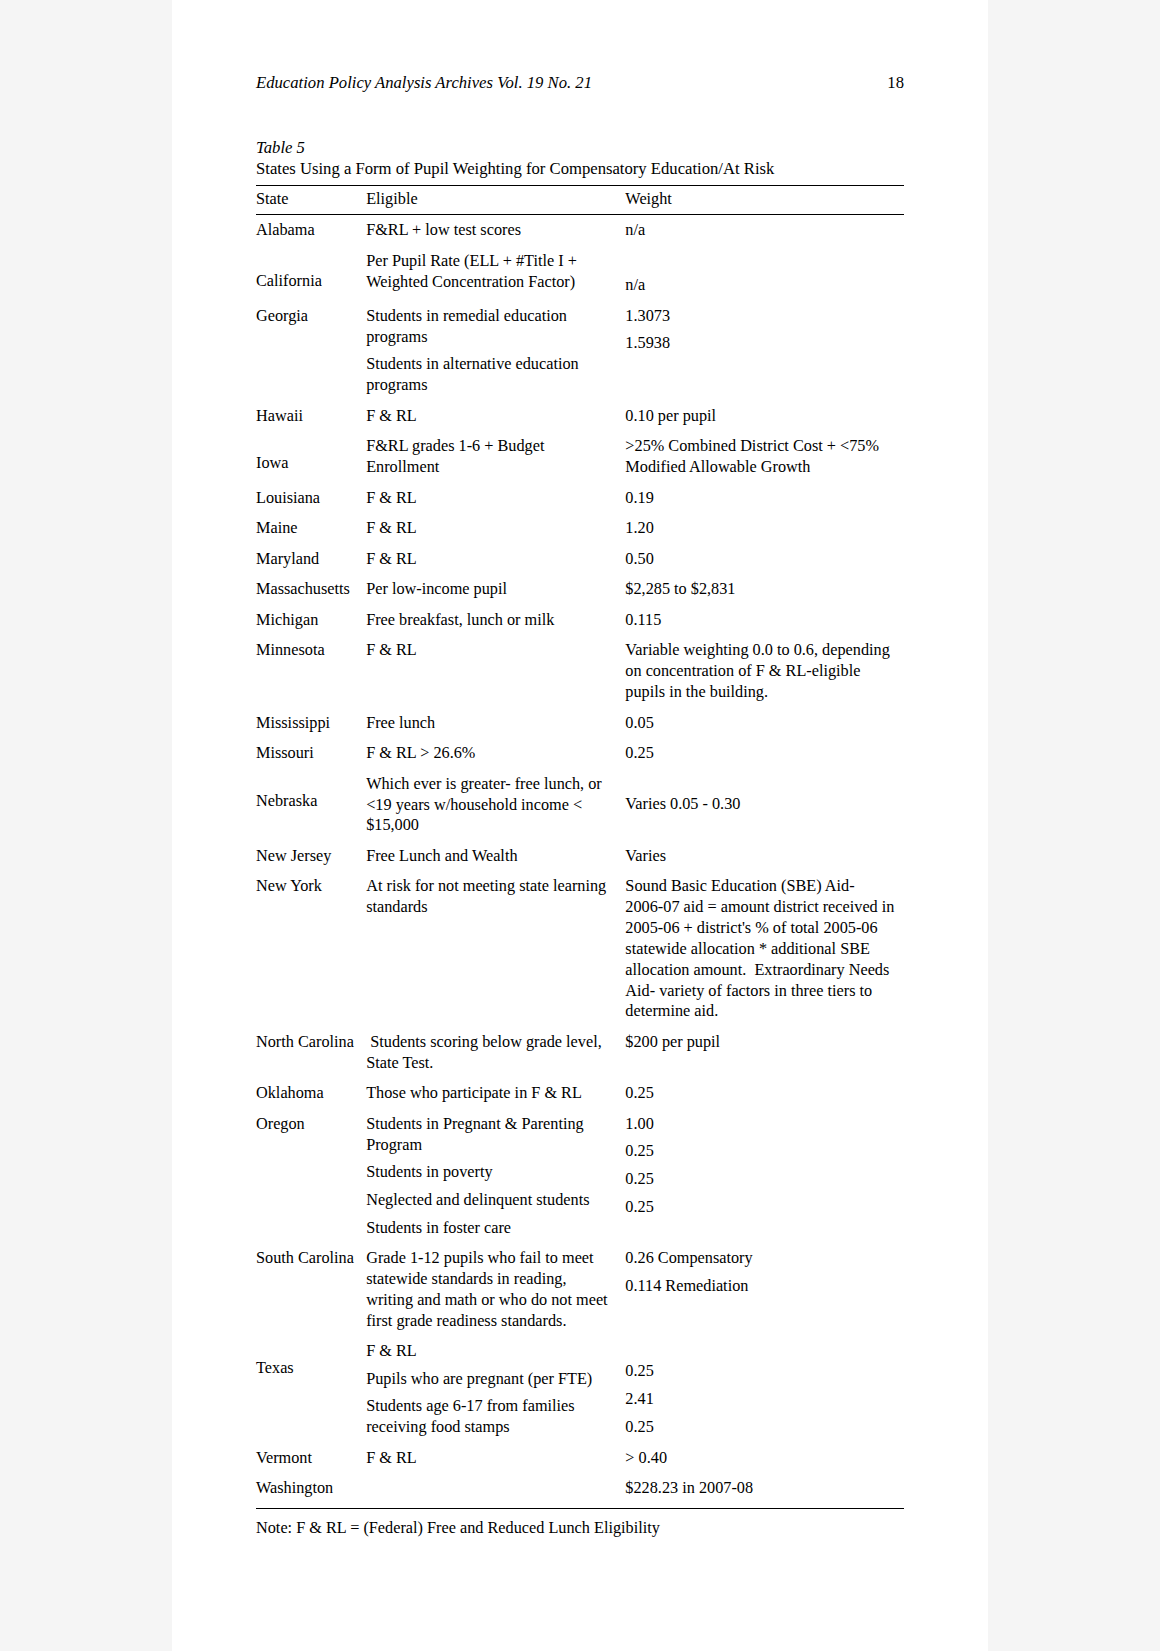Education Policy Analysis Archives Vol. 19 No. 21 18
Table 5
States Using a Form of Pupil Weighting for Compensatory Education/At Risk
| State | Eligible | Weight |
| --- | --- | --- |
| Alabama | F&RL + low test scores | n/a |
| California | Per Pupil Rate (ELL + #Title I + Weighted Concentration Factor) | n/a |
| Georgia | Students in remedial education programs Students in alternative education programs | 1.3073 1.5938 |
| Hawaii | F & RL | 0.10 per pupil |
| Iowa | F&RL grades 1-6 + Budget Enrollment | >25% Combined District Cost + <75% Modified Allowable Growth |
| Louisiana | F & RL | 0.19 |
| Maine | F & RL | 1.20 |
| Maryland | F & RL | 0.50 |
| Massachusetts | Per low-income pupil | $2,285 to $2,831 |
| Michigan | Free breakfast, lunch or milk | 0.115 |
| Minnesota | F & RL | Variable weighting 0.0 to 0.6, depending on concentration of F & RL-eligible pupils in the building. |
| Mississippi | Free lunch | 0.05 |
| Missouri | F & RL > 26.6% | 0.25 |
| Nebraska | Which ever is greater- free lunch, or <19 years w/household income < $15,000 | Varies 0.05 - 0.30 |
| New Jersey | Free Lunch and Wealth | Varies |
| New York | At risk for not meeting state learning standards | Sound Basic Education (SBE) Aid- 2006-07 aid = amount district received in 2005-06 + district's % of total 2005-06 statewide allocation * additional SBE allocation amount. Extraordinary Needs Aid- variety of factors in three tiers to determine aid. |
| North Carolina | Students scoring below grade level, State Test. | $200 per pupil |
| Oklahoma | Those who participate in F & RL | 0.25 |
| Oregon | Students in Pregnant & Parenting Program Students in poverty Neglected and delinquent students Students in foster care | 1.00 0.25 0.25 0.25 |
| South Carolina | Grade 1-12 pupils who fail to meet statewide standards in reading, writing and math or who do not meet first grade readiness standards. | 0.26 Compensatory 0.114 Remediation |
| Texas | F & RL Pupils who are pregnant (per FTE) Students age 6-17 from families receiving food stamps | 0.25 2.41 0.25 |
| Vermont | F & RL | > 0.40 |
| Washington | | $228.23 in 2007-08 |
Note: F & RL = (Federal) Free and Reduced Lunch Eligibility